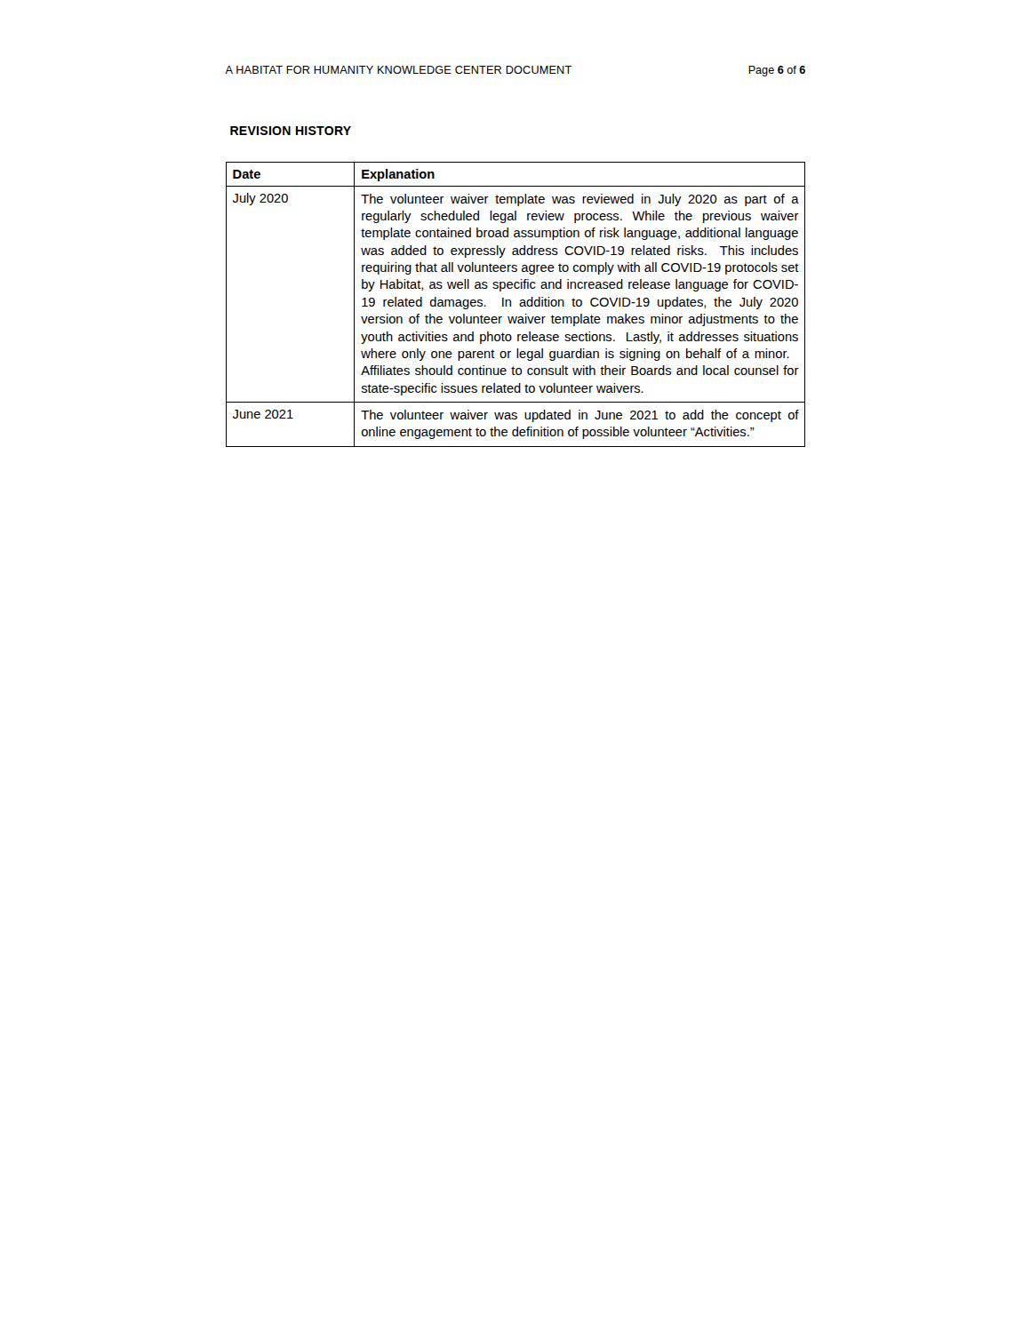A HABITAT FOR HUMANITY KNOWLEDGE CENTER DOCUMENT
Page 6 of 6
REVISION HISTORY
| Date | Explanation |
| --- | --- |
| July 2020 | The volunteer waiver template was reviewed in July 2020 as part of a regularly scheduled legal review process. While the previous waiver template contained broad assumption of risk language, additional language was added to expressly address COVID-19 related risks. This includes requiring that all volunteers agree to comply with all COVID-19 protocols set by Habitat, as well as specific and increased release language for COVID-19 related damages. In addition to COVID-19 updates, the July 2020 version of the volunteer waiver template makes minor adjustments to the youth activities and photo release sections. Lastly, it addresses situations where only one parent or legal guardian is signing on behalf of a minor. Affiliates should continue to consult with their Boards and local counsel for state-specific issues related to volunteer waivers. |
| June 2021 | The volunteer waiver was updated in June 2021 to add the concept of online engagement to the definition of possible volunteer “Activities.” |